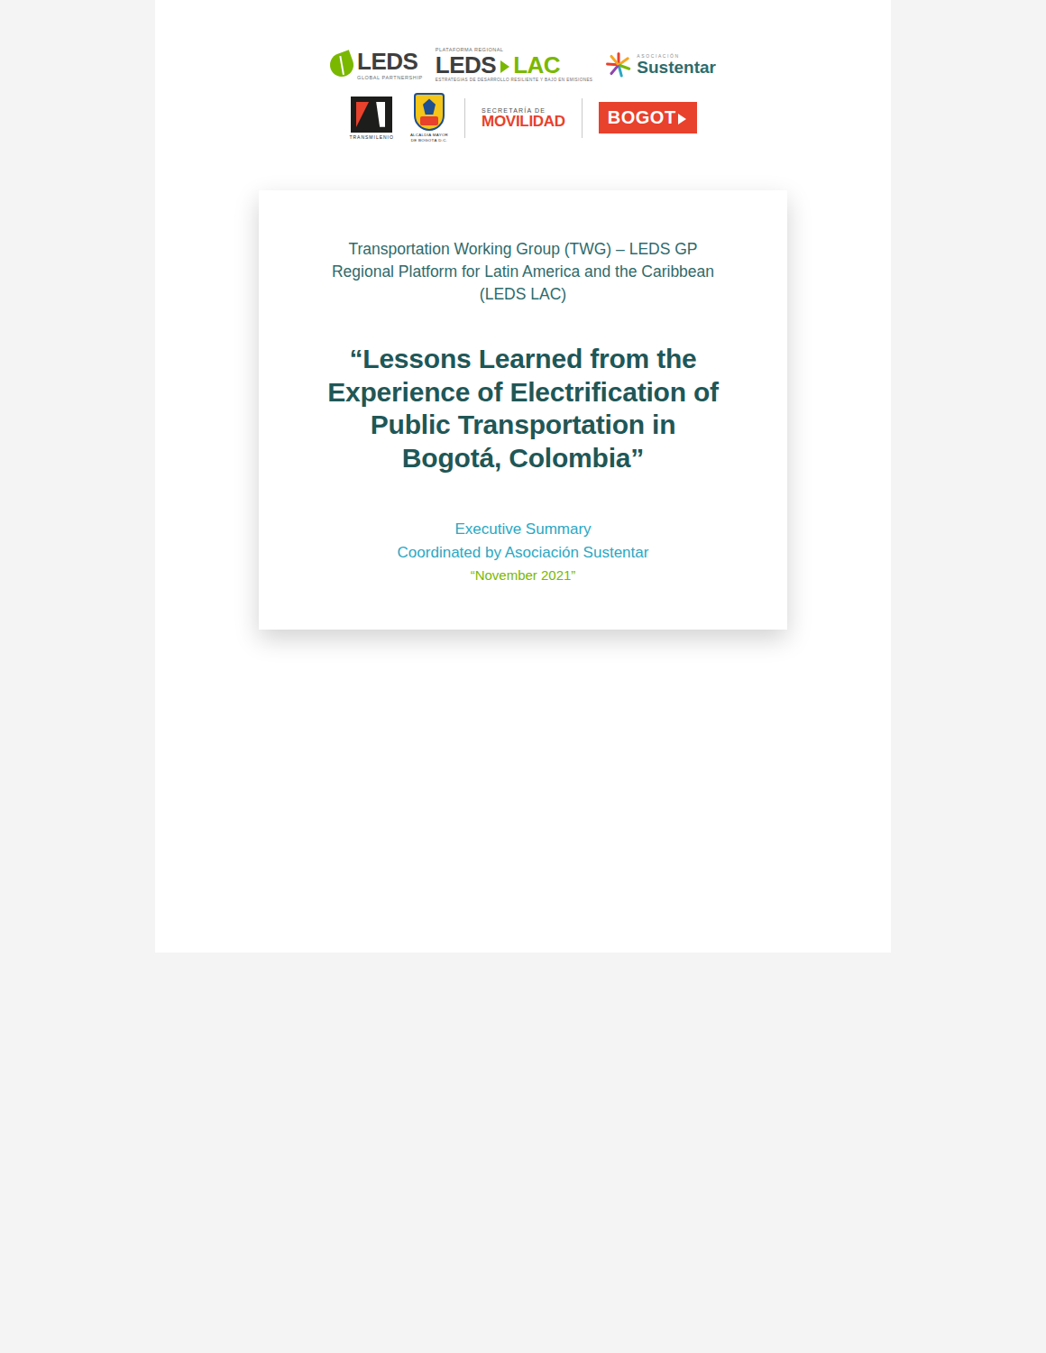LEDS
Global Partnership
Plataforma Regional
LEDS LAC
Estrategias de desarrollo resiliente y bajo en emisiones
Asociación Sustentar
Transmilenio
Alcaldía Mayor
de Bogotá D.C.
Secretaría de Movilidad
Bogot
Transportation Working Group (TWG) – LEDS GP Regional Platform for Latin America and the Caribbean (LEDS LAC)
“Lessons Learned from the Experience of Electrification of Public Transportation in Bogotá, Colombia”
Executive Summary Coordinated by Asociación Sustentar “November 2021”